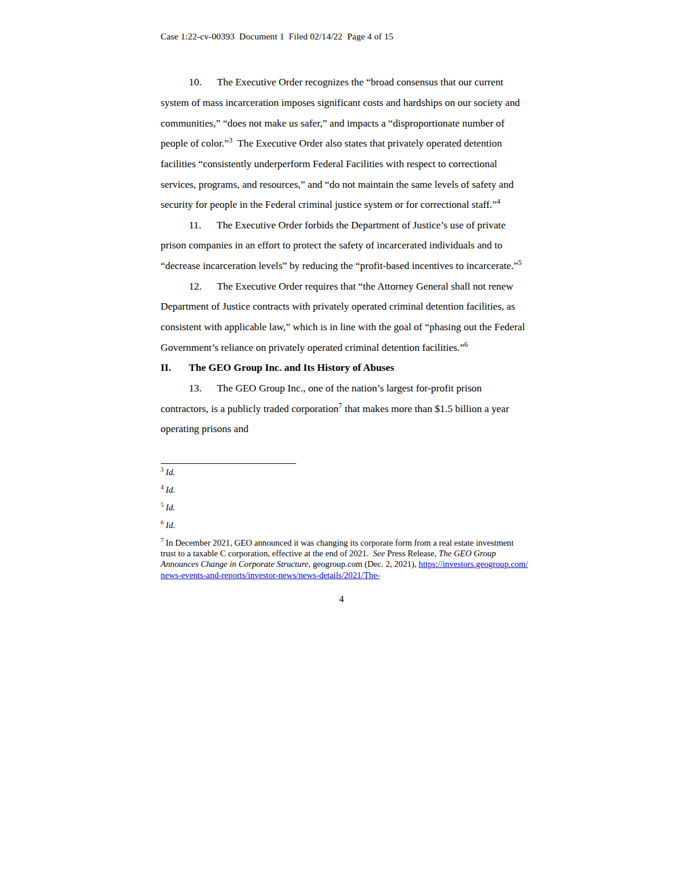Case 1:22-cv-00393 Document 1 Filed 02/14/22 Page 4 of 15
10. The Executive Order recognizes the “broad consensus that our current system of mass incarceration imposes significant costs and hardships on our society and communities,” “does not make us safer,” and impacts a “disproportionate number of people of color.”3 The Executive Order also states that privately operated detention facilities “consistently underperform Federal Facilities with respect to correctional services, programs, and resources,” and “do not maintain the same levels of safety and security for people in the Federal criminal justice system or for correctional staff.”4
11. The Executive Order forbids the Department of Justice’s use of private prison companies in an effort to protect the safety of incarcerated individuals and to “decrease incarceration levels” by reducing the “profit-based incentives to incarcerate.”5
12. The Executive Order requires that “the Attorney General shall not renew Department of Justice contracts with privately operated criminal detention facilities, as consistent with applicable law,” which is in line with the goal of “phasing out the Federal Government’s reliance on privately operated criminal detention facilities.”6
II. The GEO Group Inc. and Its History of Abuses
13. The GEO Group Inc., one of the nation’s largest for-profit prison contractors, is a publicly traded corporation7 that makes more than $1.5 billion a year operating prisons and
3 Id.
4 Id.
5 Id.
6 Id.
7 In December 2021, GEO announced it was changing its corporate form from a real estate investment trust to a taxable C corporation, effective at the end of 2021. See Press Release, The GEO Group Announces Change in Corporate Structure, geogroup.com (Dec. 2, 2021), https://investors.geogroup.com/news-events-and-reports/investor-news/news-details/2021/The-
4